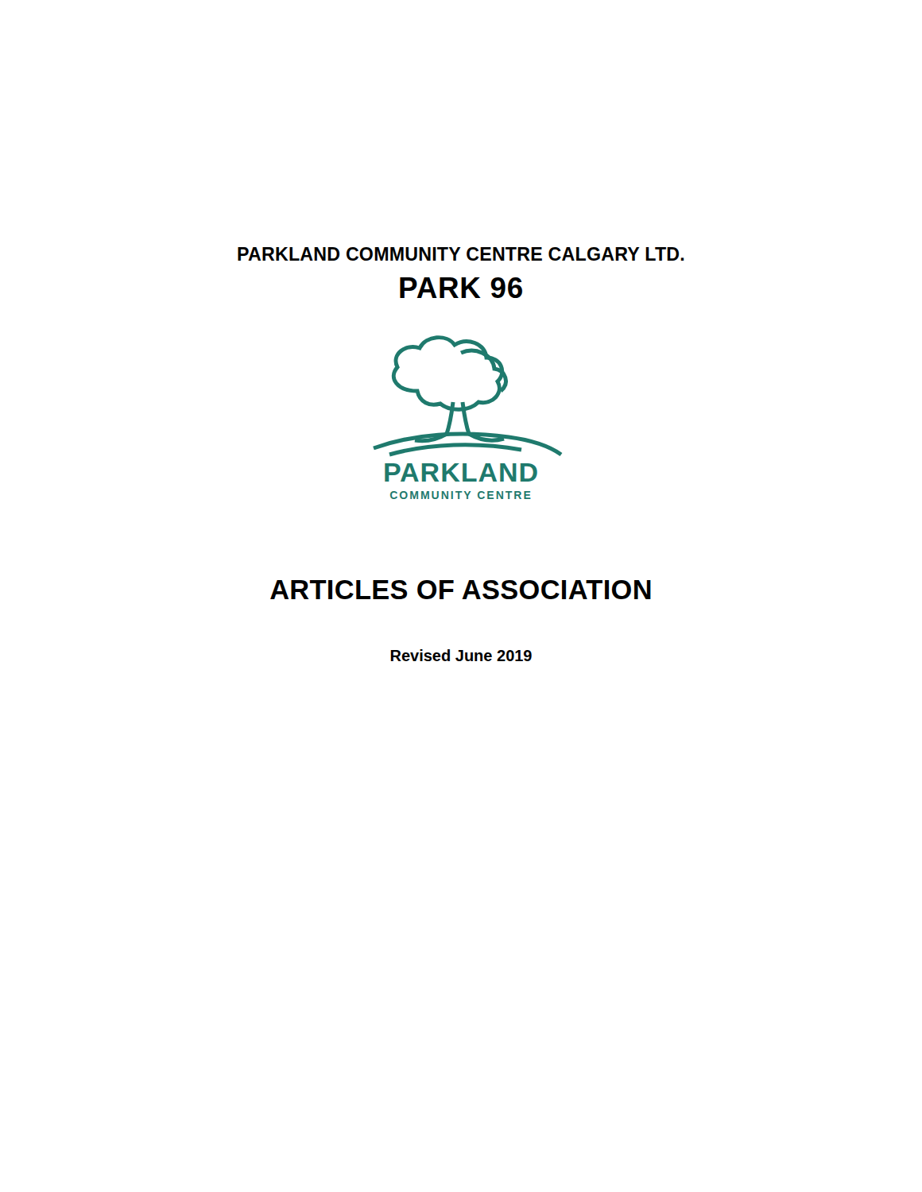PARKLAND COMMUNITY CENTRE CALGARY LTD.
PARK 96
PARKLAND COMMUNITY CENTRE
ARTICLES OF ASSOCIATION
Revised June 2019